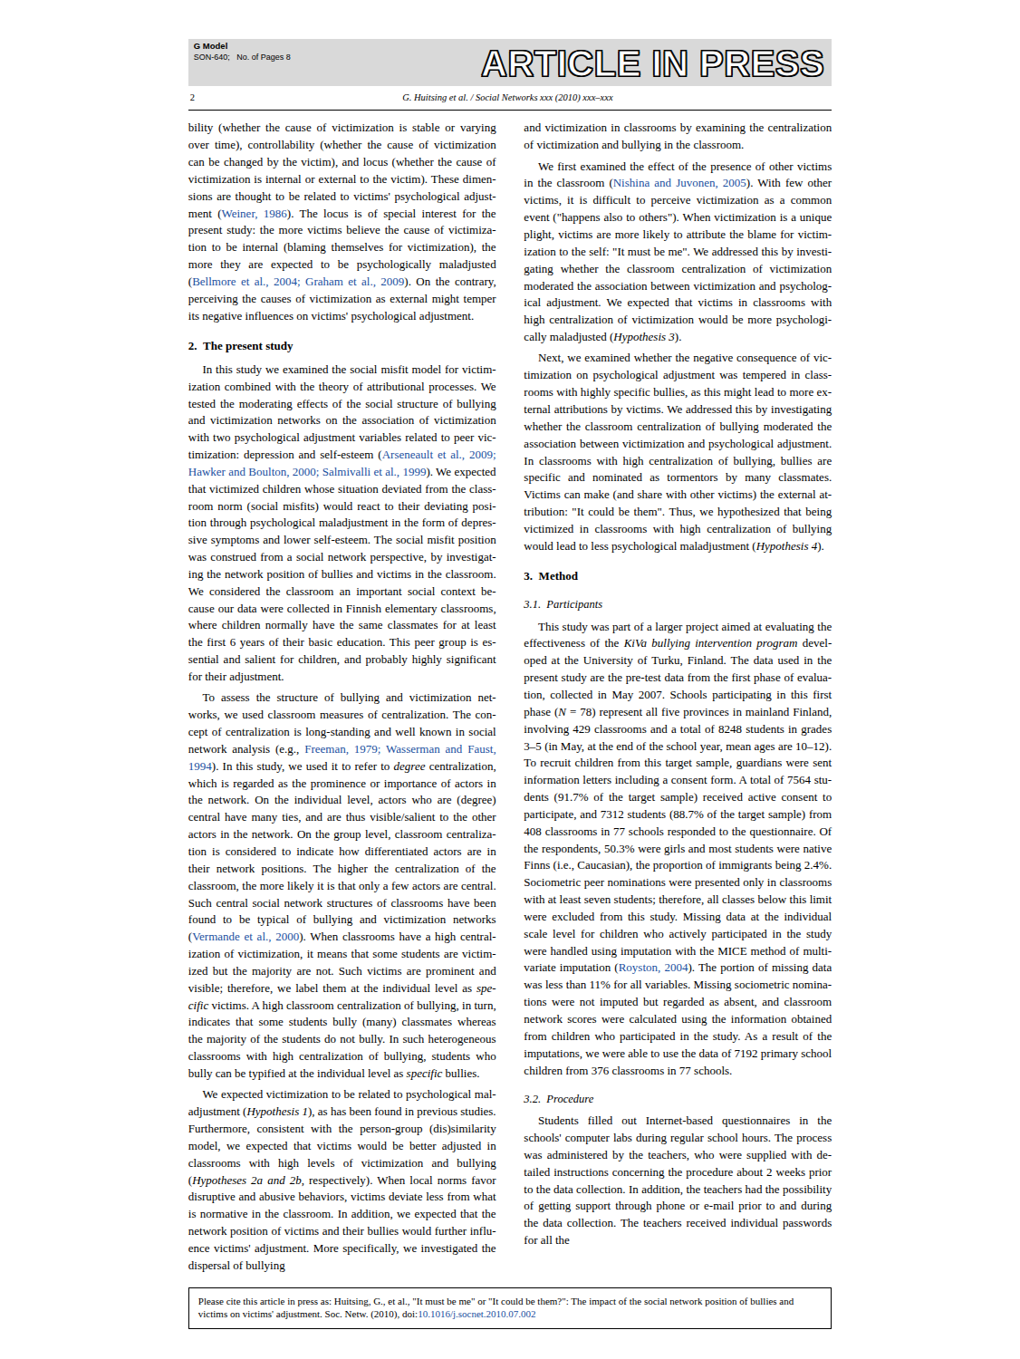G Model
SON-640; No. of Pages 8
ARTICLE IN PRESS
2 G. Huitsing et al. / Social Networks xxx (2010) xxx–xxx
bility (whether the cause of victimization is stable or varying over time), controllability (whether the cause of victimization can be changed by the victim), and locus (whether the cause of victimization is internal or external to the victim). These dimensions are thought to be related to victims' psychological adjustment (Weiner, 1986). The locus is of special interest for the present study: the more victims believe the cause of victimization to be internal (blaming themselves for victimization), the more they are expected to be psychologically maladjusted (Bellmore et al., 2004; Graham et al., 2009). On the contrary, perceiving the causes of victimization as external might temper its negative influences on victims' psychological adjustment.
2. The present study
In this study we examined the social misfit model for victimization combined with the theory of attributional processes. We tested the moderating effects of the social structure of bullying and victimization networks on the association of victimization with two psychological adjustment variables related to peer victimization: depression and self-esteem (Arseneault et al., 2009; Hawker and Boulton, 2000; Salmivalli et al., 1999). We expected that victimized children whose situation deviated from the classroom norm (social misfits) would react to their deviating position through psychological maladjustment in the form of depressive symptoms and lower self-esteem. The social misfit position was construed from a social network perspective, by investigating the network position of bullies and victims in the classroom. We considered the classroom an important social context because our data were collected in Finnish elementary classrooms, where children normally have the same classmates for at least the first 6 years of their basic education. This peer group is essential and salient for children, and probably highly significant for their adjustment.
To assess the structure of bullying and victimization networks, we used classroom measures of centralization. The concept of centralization is long-standing and well known in social network analysis (e.g., Freeman, 1979; Wasserman and Faust, 1994). In this study, we used it to refer to degree centralization, which is regarded as the prominence or importance of actors in the network. On the individual level, actors who are (degree) central have many ties, and are thus visible/salient to the other actors in the network. On the group level, classroom centralization is considered to indicate how differentiated actors are in their network positions. The higher the centralization of the classroom, the more likely it is that only a few actors are central. Such central social network structures of classrooms have been found to be typical of bullying and victimization networks (Vermande et al., 2000). When classrooms have a high centralization of victimization, it means that some students are victimized but the majority are not. Such victims are prominent and visible; therefore, we label them at the individual level as specific victims. A high classroom centralization of bullying, in turn, indicates that some students bully (many) classmates whereas the majority of the students do not bully. In such heterogeneous classrooms with high centralization of bullying, students who bully can be typified at the individual level as specific bullies.
We expected victimization to be related to psychological maladjustment (Hypothesis 1), as has been found in previous studies. Furthermore, consistent with the person-group (dis)similarity model, we expected that victims would be better adjusted in classrooms with high levels of victimization and bullying (Hypotheses 2a and 2b, respectively). When local norms favor disruptive and abusive behaviors, victims deviate less from what is normative in the classroom. In addition, we expected that the network position of victims and their bullies would further influence victims' adjustment. More specifically, we investigated the dispersal of bullying
and victimization in classrooms by examining the centralization of victimization and bullying in the classroom.
We first examined the effect of the presence of other victims in the classroom (Nishina and Juvonen, 2005). With few other victims, it is difficult to perceive victimization as a common event ("happens also to others"). When victimization is a unique plight, victims are more likely to attribute the blame for victimization to the self: "It must be me". We addressed this by investigating whether the classroom centralization of victimization moderated the association between victimization and psychological adjustment. We expected that victims in classrooms with high centralization of victimization would be more psychologically maladjusted (Hypothesis 3).
Next, we examined whether the negative consequence of victimization on psychological adjustment was tempered in classrooms with highly specific bullies, as this might lead to more external attributions by victims. We addressed this by investigating whether the classroom centralization of bullying moderated the association between victimization and psychological adjustment. In classrooms with high centralization of bullying, bullies are specific and nominated as tormentors by many classmates. Victims can make (and share with other victims) the external attribution: "It could be them". Thus, we hypothesized that being victimized in classrooms with high centralization of bullying would lead to less psychological maladjustment (Hypothesis 4).
3. Method
3.1. Participants
This study was part of a larger project aimed at evaluating the effectiveness of the KiVa bullying intervention program developed at the University of Turku, Finland. The data used in the present study are the pre-test data from the first phase of evaluation, collected in May 2007. Schools participating in this first phase (N = 78) represent all five provinces in mainland Finland, involving 429 classrooms and a total of 8248 students in grades 3–5 (in May, at the end of the school year, mean ages are 10–12). To recruit children from this target sample, guardians were sent information letters including a consent form. A total of 7564 students (91.7% of the target sample) received active consent to participate, and 7312 students (88.7% of the target sample) from 408 classrooms in 77 schools responded to the questionnaire. Of the respondents, 50.3% were girls and most students were native Finns (i.e., Caucasian), the proportion of immigrants being 2.4%. Sociometric peer nominations were presented only in classrooms with at least seven students; therefore, all classes below this limit were excluded from this study. Missing data at the individual scale level for children who actively participated in the study were handled using imputation with the MICE method of multivariate imputation (Royston, 2004). The portion of missing data was less than 11% for all variables. Missing sociometric nominations were not imputed but regarded as absent, and classroom network scores were calculated using the information obtained from children who participated in the study. As a result of the imputations, we were able to use the data of 7192 primary school children from 376 classrooms in 77 schools.
3.2. Procedure
Students filled out Internet-based questionnaires in the schools' computer labs during regular school hours. The process was administered by the teachers, who were supplied with detailed instructions concerning the procedure about 2 weeks prior to the data collection. In addition, the teachers had the possibility of getting support through phone or e-mail prior to and during the data collection. The teachers received individual passwords for all the
Please cite this article in press as: Huitsing, G., et al., "It must be me" or "It could be them?": The impact of the social network position of bullies and victims on victims' adjustment. Soc. Netw. (2010), doi:10.1016/j.socnet.2010.07.002